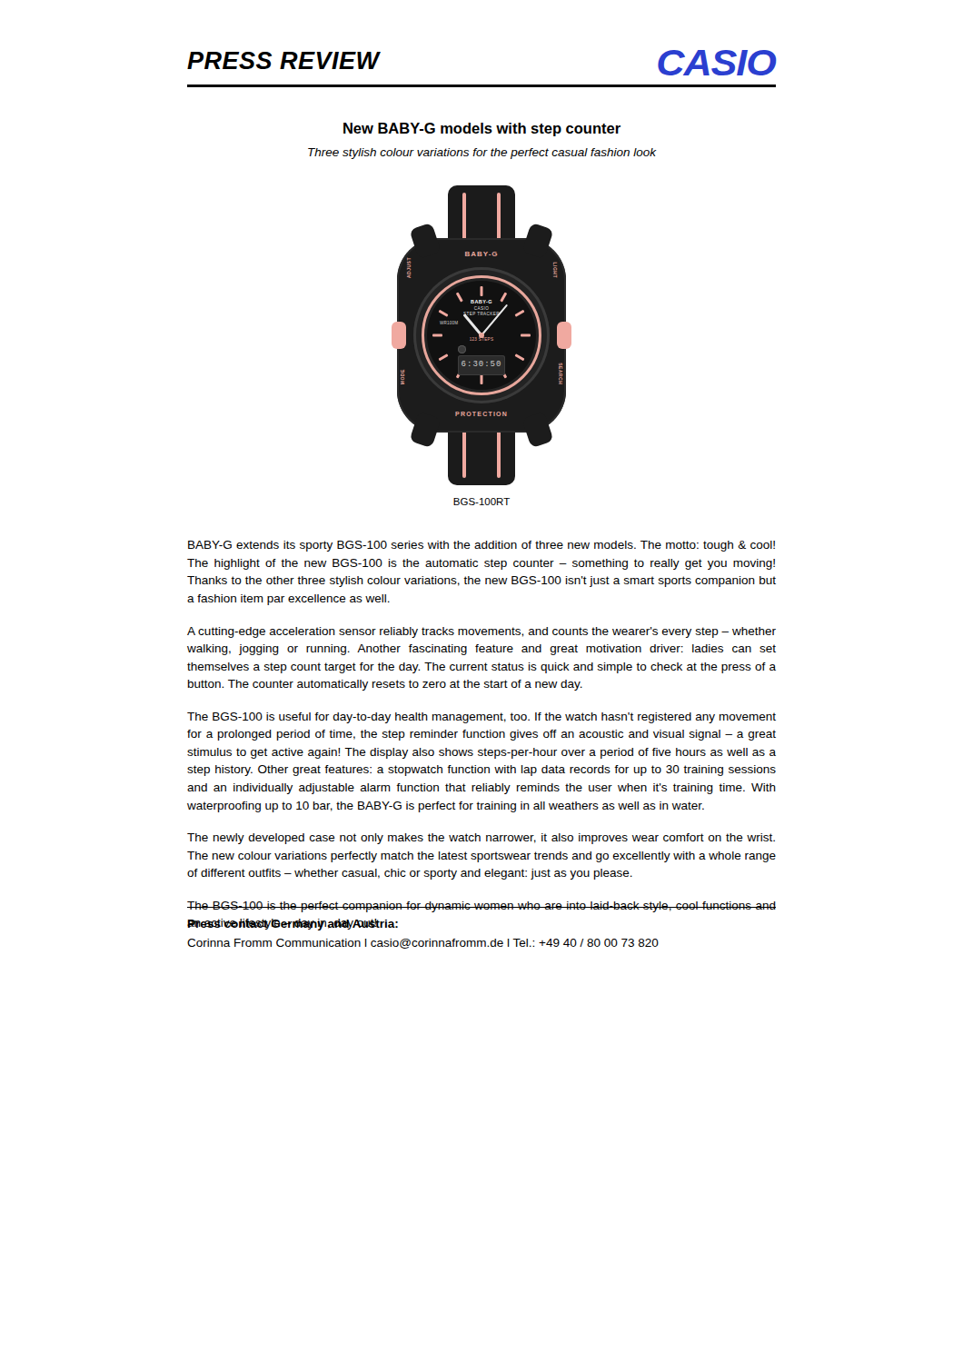PRESS REVIEW
CASIO
New BABY-G models with step counter
Three stylish colour variations for the perfect casual fashion look
BABY-G PROTECTION ADJUST LIGHT MODE SEARCH
BABY-G
CASIO
STEP TRACKER
WR100M
123 STEPS
6:30:50
BGS-100RT
BABY-G extends its sporty BGS-100 series with the addition of three new models. The motto: tough & cool! The highlight of the new BGS-100 is the automatic step counter – something to really get you moving! Thanks to the other three stylish colour variations, the new BGS-100 isn't just a smart sports companion but a fashion item par excellence as well.
A cutting-edge acceleration sensor reliably tracks movements, and counts the wearer's every step – whether walking, jogging or running. Another fascinating feature and great motivation driver: ladies can set themselves a step count target for the day. The current status is quick and simple to check at the press of a button. The counter automatically resets to zero at the start of a new day.
The BGS-100 is useful for day-to-day health management, too. If the watch hasn't registered any movement for a prolonged period of time, the step reminder function gives off an acoustic and visual signal – a great stimulus to get active again! The display also shows steps-per-hour over a period of five hours as well as a step history. Other great features: a stopwatch function with lap data records for up to 30 training sessions and an individually adjustable alarm function that reliably reminds the user when it's training time. With waterproofing up to 10 bar, the BABY-G is perfect for training in all weathers as well as in water.
The newly developed case not only makes the watch narrower, it also improves wear comfort on the wrist. The new colour variations perfectly match the latest sportswear trends and go excellently with a whole range of different outfits – whether casual, chic or sporty and elegant: just as you please.
The BGS-100 is the perfect companion for dynamic women who are into laid-back style, cool functions and an active lifestyle – day in, day out!
Press contact Germany and Austria:
Corinna Fromm Communication l casio@corinnafromm.de l Tel.: +49 40 / 80 00 73 820